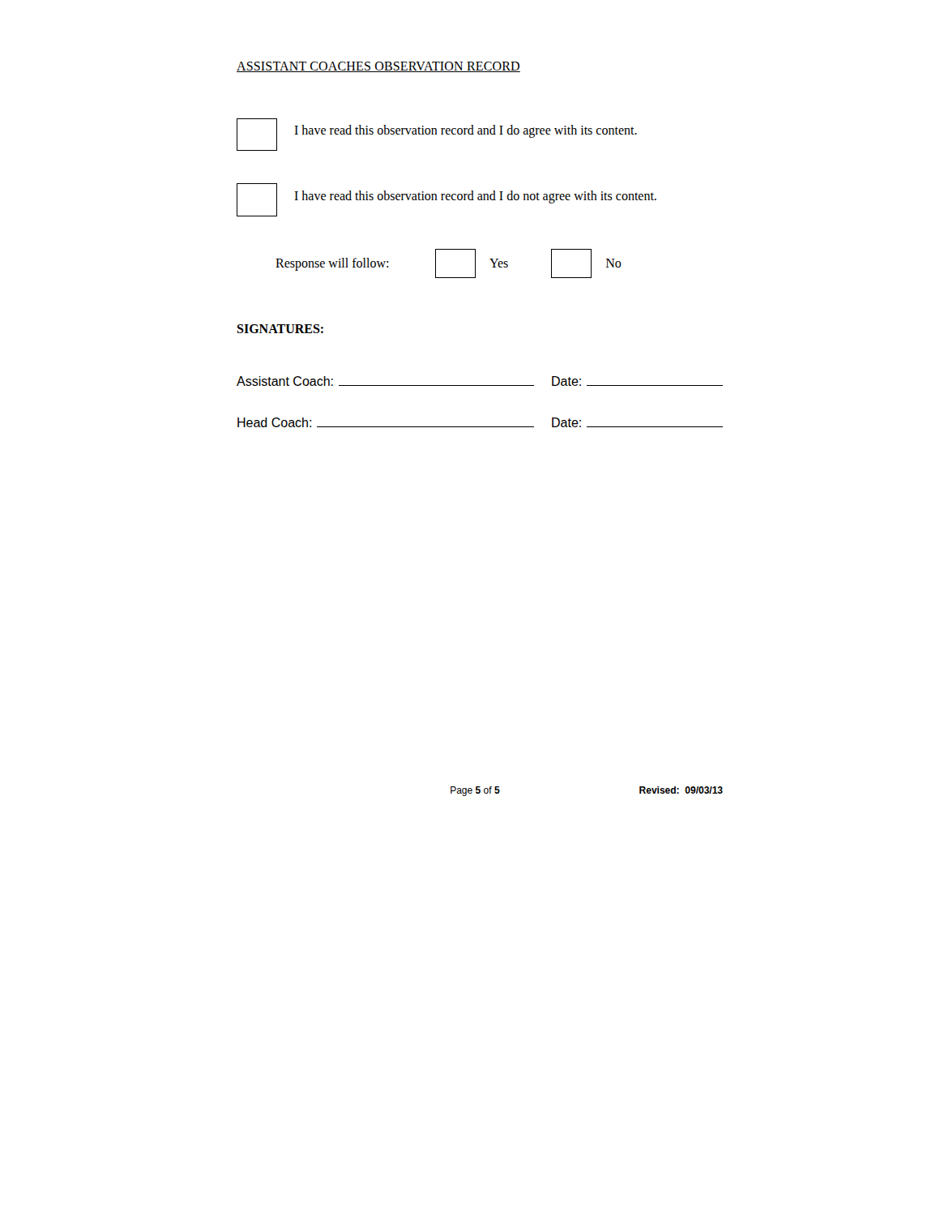ASSISTANT COACHES OBSERVATION RECORD
I have read this observation record and I do agree with its content.
I have read this observation record and I do not agree with its content.
Response will follow:
Yes
No
SIGNATURES:
Assistant Coach: Date:
Head Coach: Date:
Page 5 of 5
Revised: 09/03/13